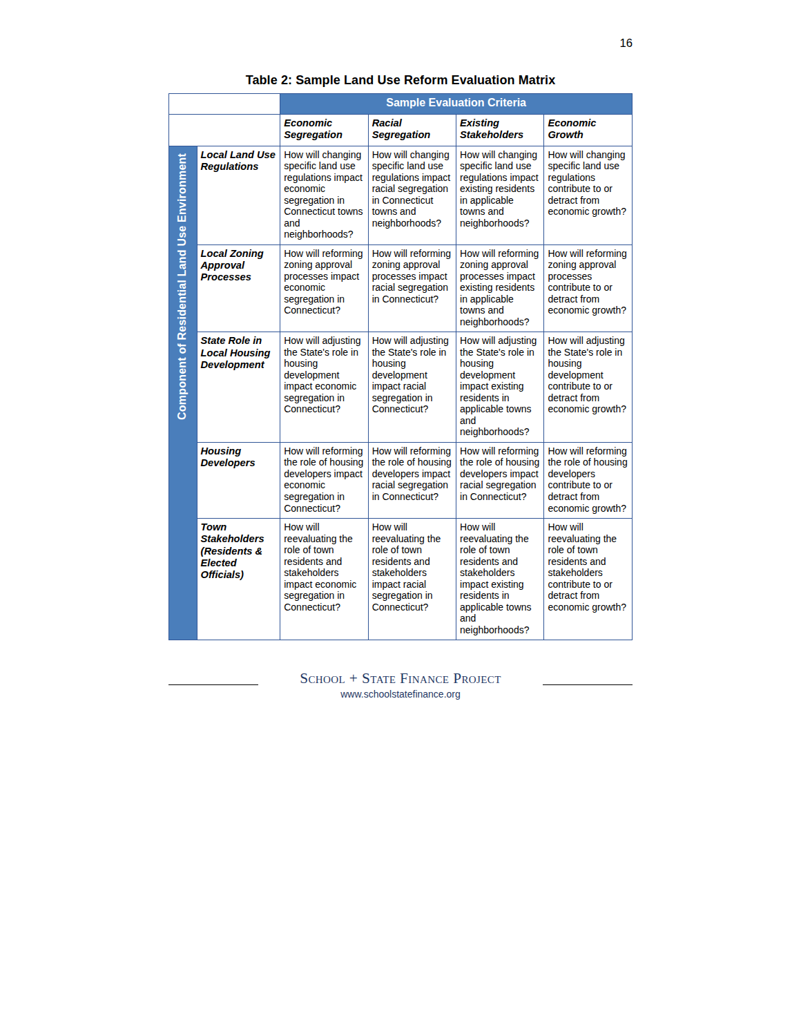16
Table 2: Sample Land Use Reform Evaluation Matrix
| | Sample Evaluation Criteria |
| --- | --- |
| | Economic Segregation | Racial Segregation | Existing Stakeholders | Economic Growth |
| Component of Residential Land Use Environment | Local Land Use Regulations | How will changing specific land use regulations impact economic segregation in Connecticut towns and neighborhoods? | How will changing specific land use regulations impact racial segregation in Connecticut towns and neighborhoods? | How will changing specific land use regulations impact existing residents in applicable towns and neighborhoods? | How will changing specific land use regulations contribute to or detract from economic growth? |
| Local Zoning Approval Processes | How will reforming zoning approval processes impact economic segregation in Connecticut? | How will reforming zoning approval processes impact racial segregation in Connecticut? | How will reforming zoning approval processes impact existing residents in applicable towns and neighborhoods? | How will reforming zoning approval processes contribute to or detract from economic growth? |
| State Role in Local Housing Development | How will adjusting the State's role in housing development impact economic segregation in Connecticut? | How will adjusting the State's role in housing development impact racial segregation in Connecticut? | How will adjusting the State's role in housing development impact existing residents in applicable towns and neighborhoods? | How will adjusting the State's role in housing development contribute to or detract from economic growth? |
| Housing Developers | How will reforming the role of housing developers impact economic segregation in Connecticut? | How will reforming the role of housing developers impact racial segregation in Connecticut? | How will reforming the role of housing developers impact racial segregation in Connecticut? | How will reforming the role of housing developers contribute to or detract from economic growth? |
| Town Stakeholders (Residents & Elected Officials) | How will reevaluating the role of town residents and stakeholders impact economic segregation in Connecticut? | How will reevaluating the role of town residents and stakeholders impact racial segregation in Connecticut? | How will reevaluating the role of town residents and stakeholders impact existing residents in applicable towns and neighborhoods? | How will reevaluating the role of town residents and stakeholders contribute to or detract from economic growth? |
School + State Finance Project
www.schoolstatefinance.org